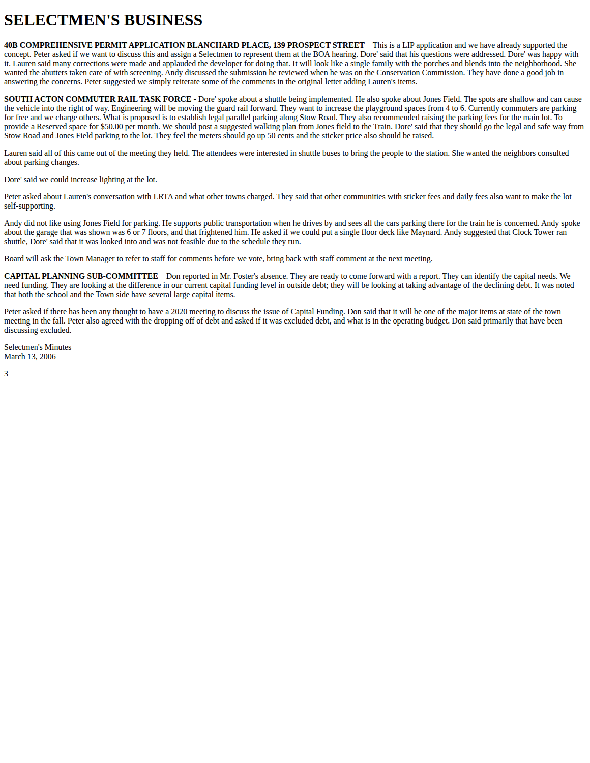SELECTMEN'S BUSINESS
40B COMPREHENSIVE PERMIT APPLICATION BLANCHARD PLACE, 139 PROSPECT STREET – This is a LIP application and we have already supported the concept. Peter asked if we want to discuss this and assign a Selectmen to represent them at the BOA hearing. Dore' said that his questions were addressed. Dore' was happy with it. Lauren said many corrections were made and applauded the developer for doing that. It will look like a single family with the porches and blends into the neighborhood. She wanted the abutters taken care of with screening. Andy discussed the submission he reviewed when he was on the Conservation Commission. They have done a good job in answering the concerns. Peter suggested we simply reiterate some of the comments in the original letter adding Lauren's items.
SOUTH ACTON COMMUTER RAIL TASK FORCE - Dore' spoke about a shuttle being implemented. He also spoke about Jones Field. The spots are shallow and can cause the vehicle into the right of way. Engineering will be moving the guard rail forward. They want to increase the playground spaces from 4 to 6. Currently commuters are parking for free and we charge others. What is proposed is to establish legal parallel parking along Stow Road. They also recommended raising the parking fees for the main lot. To provide a Reserved space for $50.00 per month. We should post a suggested walking plan from Jones field to the Train. Dore' said that they should go the legal and safe way from Stow Road and Jones Field parking to the lot. They feel the meters should go up 50 cents and the sticker price also should be raised.
Lauren said all of this came out of the meeting they held. The attendees were interested in shuttle buses to bring the people to the station. She wanted the neighbors consulted about parking changes.
Dore' said we could increase lighting at the lot.
Peter asked about Lauren's conversation with LRTA and what other towns charged. They said that other communities with sticker fees and daily fees also want to make the lot self-supporting.
Andy did not like using Jones Field for parking. He supports public transportation when he drives by and sees all the cars parking there for the train he is concerned. Andy spoke about the garage that was shown was 6 or 7 floors, and that frightened him. He asked if we could put a single floor deck like Maynard. Andy suggested that Clock Tower ran shuttle, Dore' said that it was looked into and was not feasible due to the schedule they run.
Board will ask the Town Manager to refer to staff for comments before we vote, bring back with staff comment at the next meeting.
CAPITAL PLANNING SUB-COMMITTEE – Don reported in Mr. Foster's absence. They are ready to come forward with a report. They can identify the capital needs. We need funding. They are looking at the difference in our current capital funding level in outside debt; they will be looking at taking advantage of the declining debt. It was noted that both the school and the Town side have several large capital items.
Peter asked if there has been any thought to have a 2020 meeting to discuss the issue of Capital Funding. Don said that it will be one of the major items at state of the town meeting in the fall. Peter also agreed with the dropping off of debt and asked if it was excluded debt, and what is in the operating budget. Don said primarily that have been discussing excluded.
Selectmen's Minutes
March 13, 2006
3